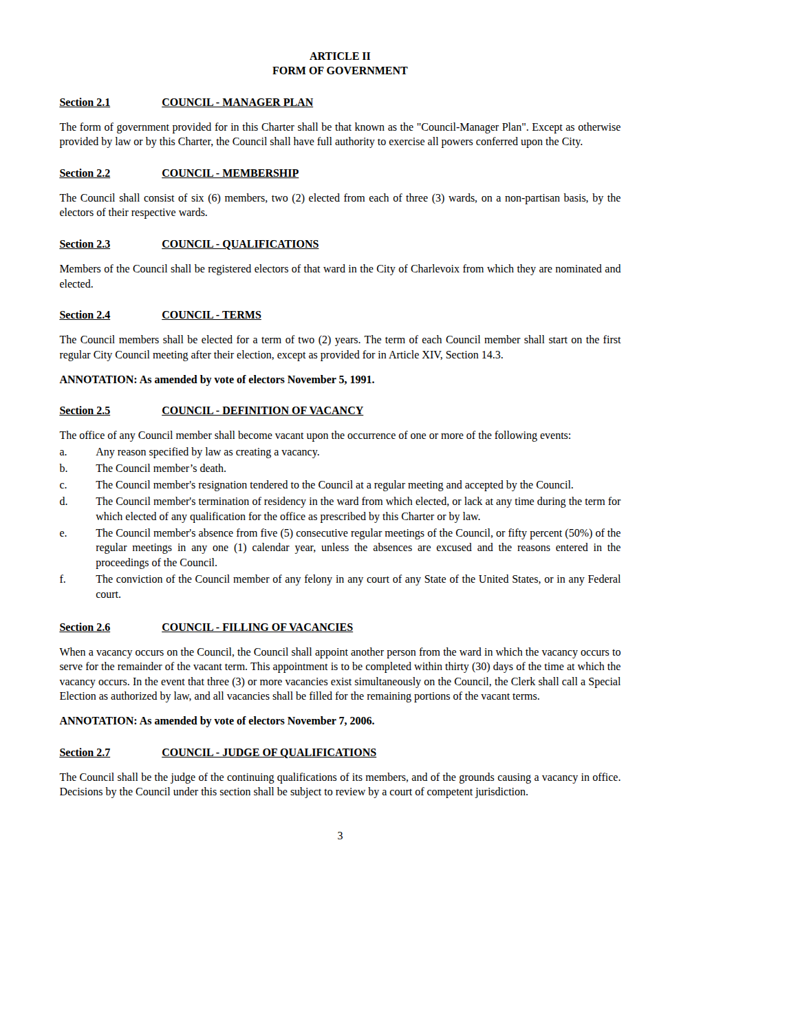ARTICLE II
FORM OF GOVERNMENT
Section 2.1 COUNCIL - MANAGER PLAN
The form of government provided for in this Charter shall be that known as the "Council-Manager Plan". Except as otherwise provided by law or by this Charter, the Council shall have full authority to exercise all powers conferred upon the City.
Section 2.2 COUNCIL - MEMBERSHIP
The Council shall consist of six (6) members, two (2) elected from each of three (3) wards, on a non-partisan basis, by the electors of their respective wards.
Section 2.3 COUNCIL - QUALIFICATIONS
Members of the Council shall be registered electors of that ward in the City of Charlevoix from which they are nominated and elected.
Section 2.4 COUNCIL - TERMS
The Council members shall be elected for a term of two (2) years. The term of each Council member shall start on the first regular City Council meeting after their election, except as provided for in Article XIV, Section 14.3.
ANNOTATION: As amended by vote of electors November 5, 1991.
Section 2.5 COUNCIL - DEFINITION OF VACANCY
The office of any Council member shall become vacant upon the occurrence of one or more of the following events:
| a. | Any reason specified by law as creating a vacancy. |
| b. | The Council member’s death. |
| c. | The Council member's resignation tendered to the Council at a regular meeting and accepted by the Council. |
| d. | The Council member's termination of residency in the ward from which elected, or lack at any time during the term for which elected of any qualification for the office as prescribed by this Charter or by law. |
| e. | The Council member's absence from five (5) consecutive regular meetings of the Council, or fifty percent (50%) of the regular meetings in any one (1) calendar year, unless the absences are excused and the reasons entered in the proceedings of the Council. |
| f. | The conviction of the Council member of any felony in any court of any State of the United States, or in any Federal court. |
Section 2.6 COUNCIL - FILLING OF VACANCIES
When a vacancy occurs on the Council, the Council shall appoint another person from the ward in which the vacancy occurs to serve for the remainder of the vacant term. This appointment is to be completed within thirty (30) days of the time at which the vacancy occurs. In the event that three (3) or more vacancies exist simultaneously on the Council, the Clerk shall call a Special Election as authorized by law, and all vacancies shall be filled for the remaining portions of the vacant terms.
ANNOTATION: As amended by vote of electors November 7, 2006.
Section 2.7 COUNCIL - JUDGE OF QUALIFICATIONS
The Council shall be the judge of the continuing qualifications of its members, and of the grounds causing a vacancy in office. Decisions by the Council under this section shall be subject to review by a court of competent jurisdiction.
3